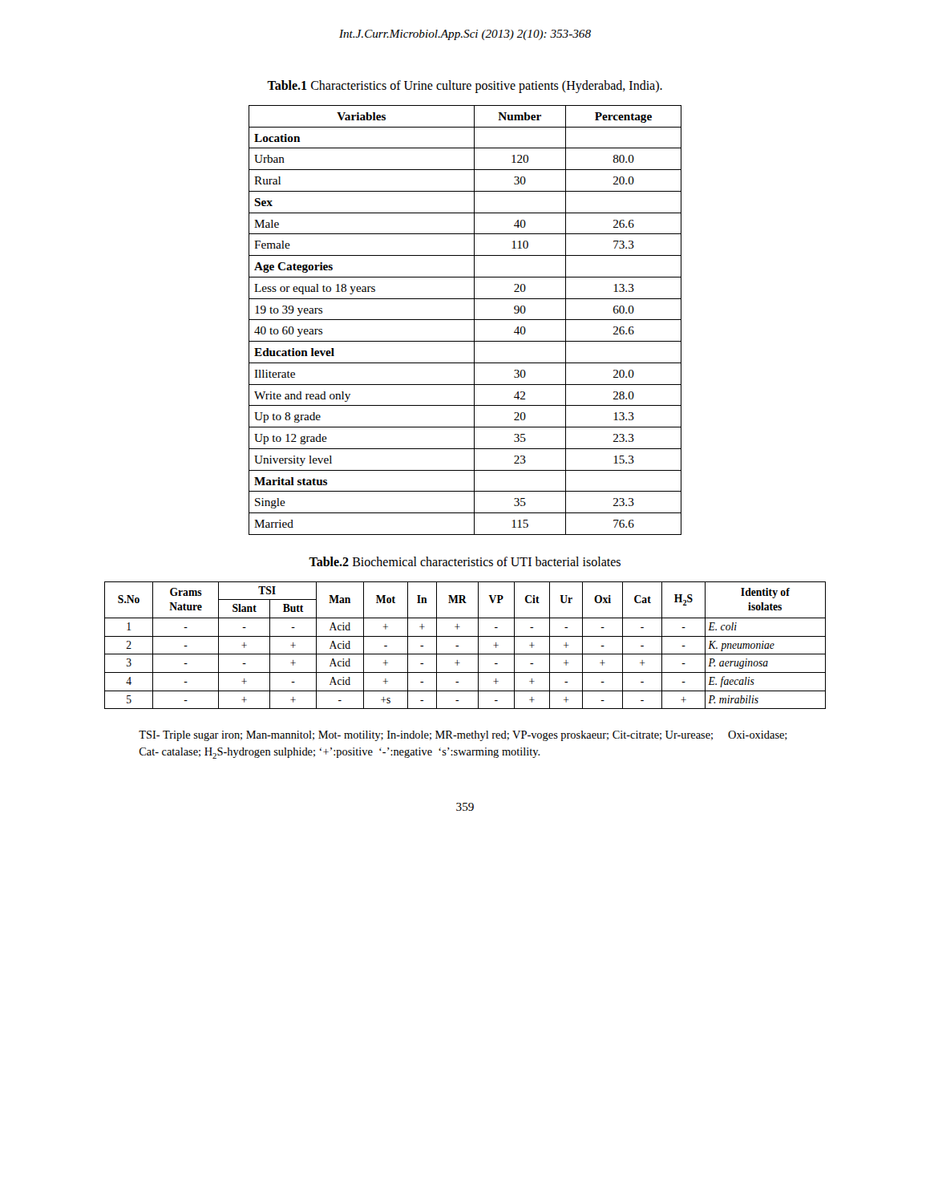Int.J.Curr.Microbiol.App.Sci (2013) 2(10): 353-368
Table.1 Characteristics of Urine culture positive patients (Hyderabad, India).
| Variables | Number | Percentage |
| --- | --- | --- |
| Location | | |
| Urban | 120 | 80.0 |
| Rural | 30 | 20.0 |
| Sex | | |
| Male | 40 | 26.6 |
| Female | 110 | 73.3 |
| Age Categories | | |
| Less or equal to 18 years | 20 | 13.3 |
| 19 to 39 years | 90 | 60.0 |
| 40 to 60 years | 40 | 26.6 |
| Education level | | |
| Illiterate | 30 | 20.0 |
| Write and read only | 42 | 28.0 |
| Up to 8 grade | 20 | 13.3 |
| Up to 12 grade | 35 | 23.3 |
| University level | 23 | 15.3 |
| Marital status | | |
| Single | 35 | 23.3 |
| Married | 115 | 76.6 |
Table.2 Biochemical characteristics of UTI bacterial isolates
| S.No | Grams Nature | TSI | Man | Mot | In | MR | VP | Cit | Ur | Oxi | Cat | H 2 S | Identity of isolates |
| --- | --- | --- | --- | --- | --- | --- | --- | --- | --- | --- | --- | --- | --- |
| Slant | Butt |
| 1 | - | - | - | Acid | + | + | + | - | - | - | - | - | - | E. coli |
| 2 | - | + | + | Acid | - | - | - | + | + | + | - | - | - | K. pneumoniae |
| 3 | - | - | + | Acid | + | - | + | - | - | + | + | + | - | P. aeruginosa |
| 4 | - | + | - | Acid | + | - | - | + | + | - | - | - | - | E. faecalis |
| 5 | - | + | + | - | +s | - | - | - | + | + | - | - | + | P. mirabilis |
TSI- Triple sugar iron; Man-mannitol; Mot- motility; In-indole; MR-methyl red; VP-voges proskaeur; Cit-citrate; Ur-urease; Oxi-oxidase; Cat- catalase; H2S-hydrogen sulphide; ‘+’:positive ‘-’:negative ‘s’:swarming motility.
359